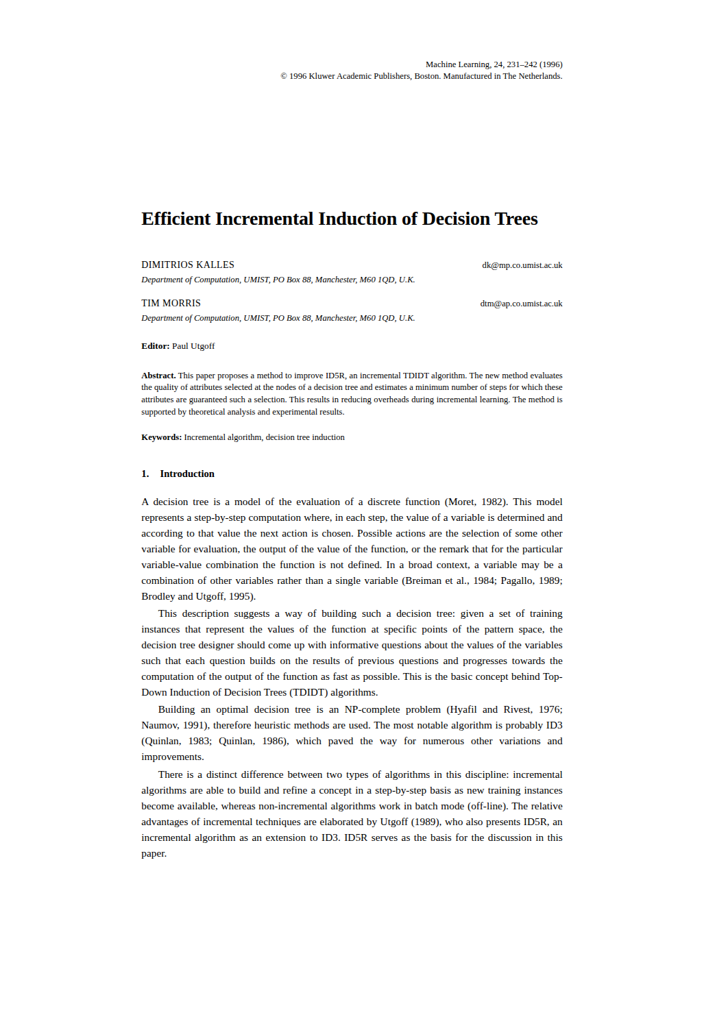Machine Learning, 24, 231–242 (1996)
© 1996 Kluwer Academic Publishers, Boston. Manufactured in The Netherlands.
Efficient Incremental Induction of Decision Trees
DIMITRIOS KALLES dk@mp.co.umist.ac.uk
Department of Computation, UMIST, PO Box 88, Manchester, M60 1QD, U.K.
TIM MORRIS dtm@ap.co.umist.ac.uk
Department of Computation, UMIST, PO Box 88, Manchester, M60 1QD, U.K.
Editor: Paul Utgoff
Abstract. This paper proposes a method to improve ID5R, an incremental TDIDT algorithm. The new method evaluates the quality of attributes selected at the nodes of a decision tree and estimates a minimum number of steps for which these attributes are guaranteed such a selection. This results in reducing overheads during incremental learning. The method is supported by theoretical analysis and experimental results.
Keywords: Incremental algorithm, decision tree induction
1. Introduction
A decision tree is a model of the evaluation of a discrete function (Moret, 1982). This model represents a step-by-step computation where, in each step, the value of a variable is determined and according to that value the next action is chosen. Possible actions are the selection of some other variable for evaluation, the output of the value of the function, or the remark that for the particular variable-value combination the function is not defined. In a broad context, a variable may be a combination of other variables rather than a single variable (Breiman et al., 1984; Pagallo, 1989; Brodley and Utgoff, 1995).
This description suggests a way of building such a decision tree: given a set of training instances that represent the values of the function at specific points of the pattern space, the decision tree designer should come up with informative questions about the values of the variables such that each question builds on the results of previous questions and progresses towards the computation of the output of the function as fast as possible. This is the basic concept behind Top-Down Induction of Decision Trees (TDIDT) algorithms.
Building an optimal decision tree is an NP-complete problem (Hyafil and Rivest, 1976; Naumov, 1991), therefore heuristic methods are used. The most notable algorithm is probably ID3 (Quinlan, 1983; Quinlan, 1986), which paved the way for numerous other variations and improvements.
There is a distinct difference between two types of algorithms in this discipline: incremental algorithms are able to build and refine a concept in a step-by-step basis as new training instances become available, whereas non-incremental algorithms work in batch mode (off-line). The relative advantages of incremental techniques are elaborated by Utgoff (1989), who also presents ID5R, an incremental algorithm as an extension to ID3. ID5R serves as the basis for the discussion in this paper.